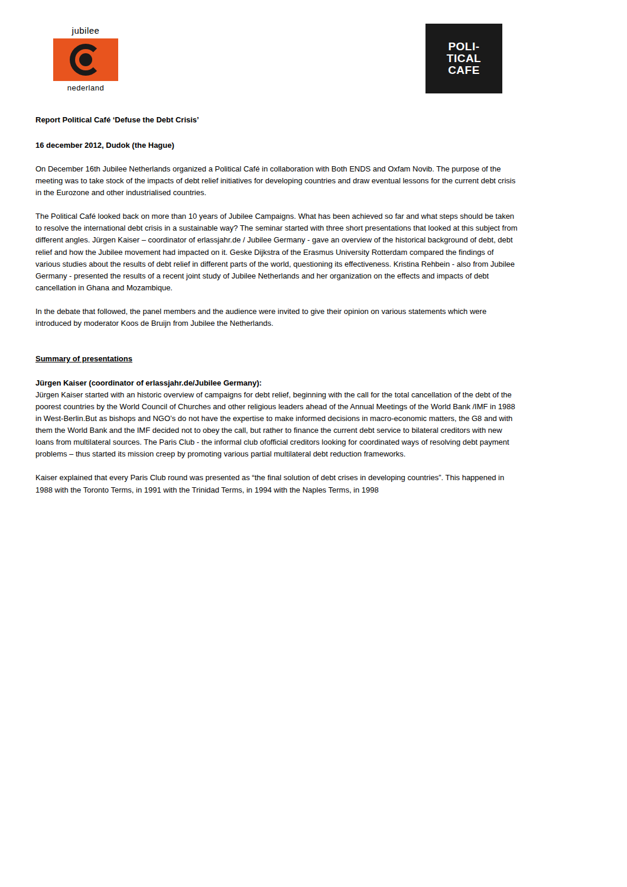jubilee
nederland
POLI-
TICAL
CAFE
Report Political Café ‘Defuse the Debt Crisis’
16 december 2012, Dudok (the Hague)
On December 16th Jubilee Netherlands organized a Political Café in collaboration with Both ENDS and Oxfam Novib. The purpose of the meeting was to take stock of the impacts of debt relief initiatives for developing countries and draw eventual lessons for the current debt crisis in the Eurozone and other industrialised countries.
The Political Café looked back on more than 10 years of Jubilee Campaigns. What has been achieved so far and what steps should be taken to resolve the international debt crisis in a sustainable way? The seminar started with three short presentations that looked at this subject from different angles. Jürgen Kaiser – coordinator of erlassjahr.de / Jubilee Germany - gave an overview of the historical background of debt, debt relief and how the Jubilee movement had impacted on it. Geske Dijkstra of the Erasmus University Rotterdam compared the findings of various studies about the results of debt relief in different parts of the world, questioning its effectiveness. Kristina Rehbein - also from Jubilee Germany - presented the results of a recent joint study of Jubilee Netherlands and her organization on the effects and impacts of debt cancellation in Ghana and Mozambique.
In the debate that followed, the panel members and the audience were invited to give their opinion on various statements which were introduced by moderator Koos de Bruijn from Jubilee the Netherlands.
Summary of presentations
Jürgen Kaiser (coordinator of erlassjahr.de/Jubilee Germany):
Jürgen Kaiser started with an historic overview of campaigns for debt relief, beginning with the call for the total cancellation of the debt of the poorest countries by the World Council of Churches and other religious leaders ahead of the Annual Meetings of the World Bank /IMF in 1988 in West-Berlin.But as bishops and NGO’s do not have the expertise to make informed decisions in macro-economic matters, the G8 and with them the World Bank and the IMF decided not to obey the call, but rather to finance the current debt service to bilateral creditors with new loans from multilateral sources. The Paris Club - the informal club ofofficial creditors looking for coordinated ways of resolving debt payment problems – thus started its mission creep by promoting various partial multilateral debt reduction frameworks.
Kaiser explained that every Paris Club round was presented as “the final solution of debt crises in developing countries”. This happened in 1988 with the Toronto Terms, in 1991 with the Trinidad Terms, in 1994 with the Naples Terms, in 1998